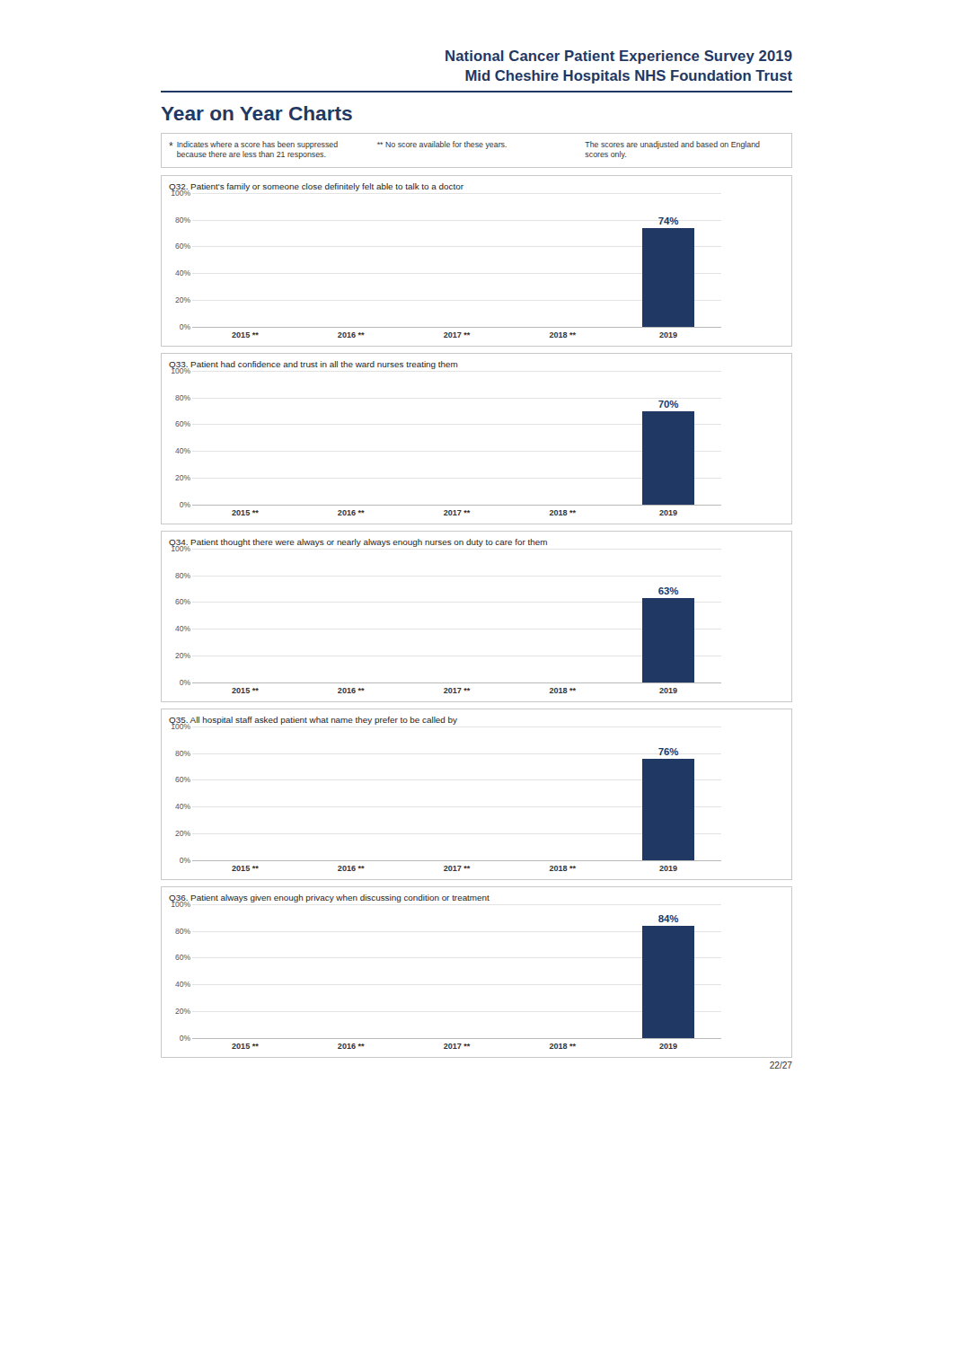National Cancer Patient Experience Survey 2019
Mid Cheshire Hospitals NHS Foundation Trust
Year on Year Charts
*
Indicates where a score has been suppressed because there are less than 21 responses.
** No score available for these years.
The scores are unadjusted and based on England scores only.
Q32. Patient's family or someone close definitely felt able to talk to a doctor
100%
80%
60%
40%
20%
0%
74%
2015 **
2016 **
2017 **
2018 **
2019
Q33. Patient had confidence and trust in all the ward nurses treating them
100%
80%
60%
40%
20%
0%
70%
2015 **
2016 **
2017 **
2018 **
2019
Q34. Patient thought there were always or nearly always enough nurses on duty to care for them
100%
80%
60%
40%
20%
0%
63%
2015 **
2016 **
2017 **
2018 **
2019
Q35. All hospital staff asked patient what name they prefer to be called by
100%
80%
60%
40%
20%
0%
76%
2015 **
2016 **
2017 **
2018 **
2019
Q36. Patient always given enough privacy when discussing condition or treatment
100%
80%
60%
40%
20%
0%
84%
2015 **
2016 **
2017 **
2018 **
2019
22/27